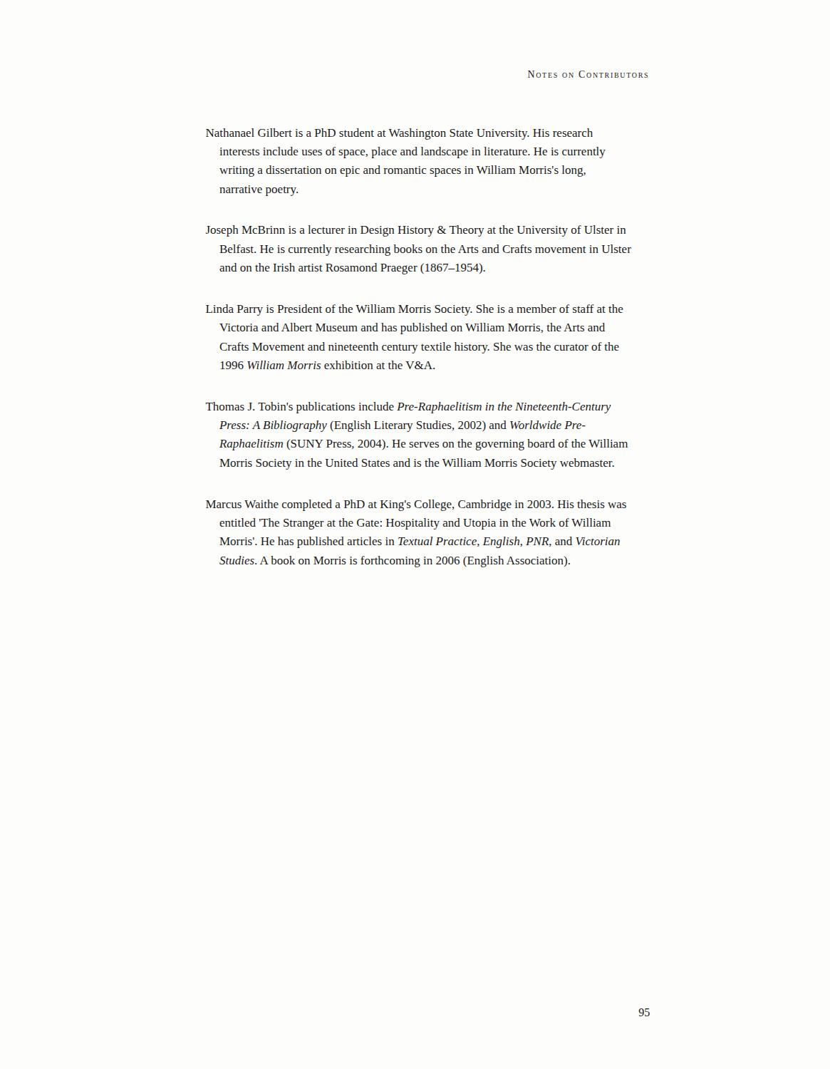Notes on Contributors
Nathanael Gilbert is a PhD student at Washington State University. His research interests include uses of space, place and landscape in literature. He is currently writing a dissertation on epic and romantic spaces in William Morris's long, narrative poetry.
Joseph McBrinn is a lecturer in Design History & Theory at the University of Ulster in Belfast. He is currently researching books on the Arts and Crafts movement in Ulster and on the Irish artist Rosamond Praeger (1867–1954).
Linda Parry is President of the William Morris Society. She is a member of staff at the Victoria and Albert Museum and has published on William Morris, the Arts and Crafts Movement and nineteenth century textile history. She was the curator of the 1996 William Morris exhibition at the V&A.
Thomas J. Tobin's publications include Pre-Raphaelitism in the Nineteenth-Century Press: A Bibliography (English Literary Studies, 2002) and Worldwide Pre-Raphaelitism (SUNY Press, 2004). He serves on the governing board of the William Morris Society in the United States and is the William Morris Society webmaster.
Marcus Waithe completed a PhD at King's College, Cambridge in 2003. His thesis was entitled 'The Stranger at the Gate: Hospitality and Utopia in the Work of William Morris'. He has published articles in Textual Practice, English, PNR, and Victorian Studies. A book on Morris is forthcoming in 2006 (English Association).
95